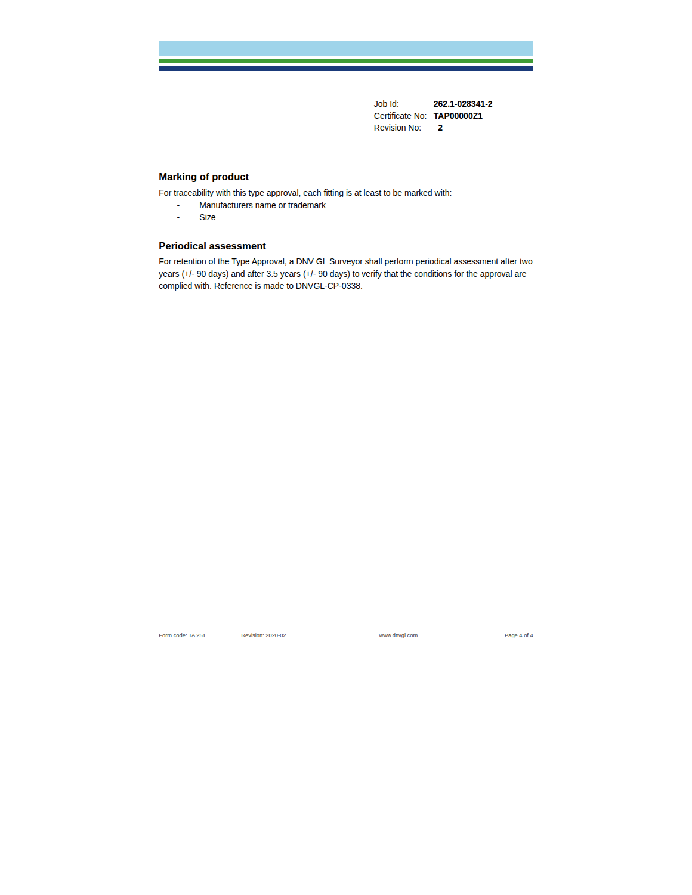| Job Id: | 262.1-028341-2 |
| Certificate No: | TAP00000Z1 |
| Revision No: | 2 |
Marking of product
For traceability with this type approval, each fitting is at least to be marked with:
Manufacturers name or trademark
Size
Periodical assessment
For retention of the Type Approval, a DNV GL Surveyor shall perform periodical assessment after two years (+/- 90 days) and after 3.5 years (+/- 90 days) to verify that the conditions for the approval are complied with. Reference is made to DNVGL-CP-0338.
| Form code: TA 251 | Revision: 2020-02 | www.dnvgl.com | Page 4 of 4 |